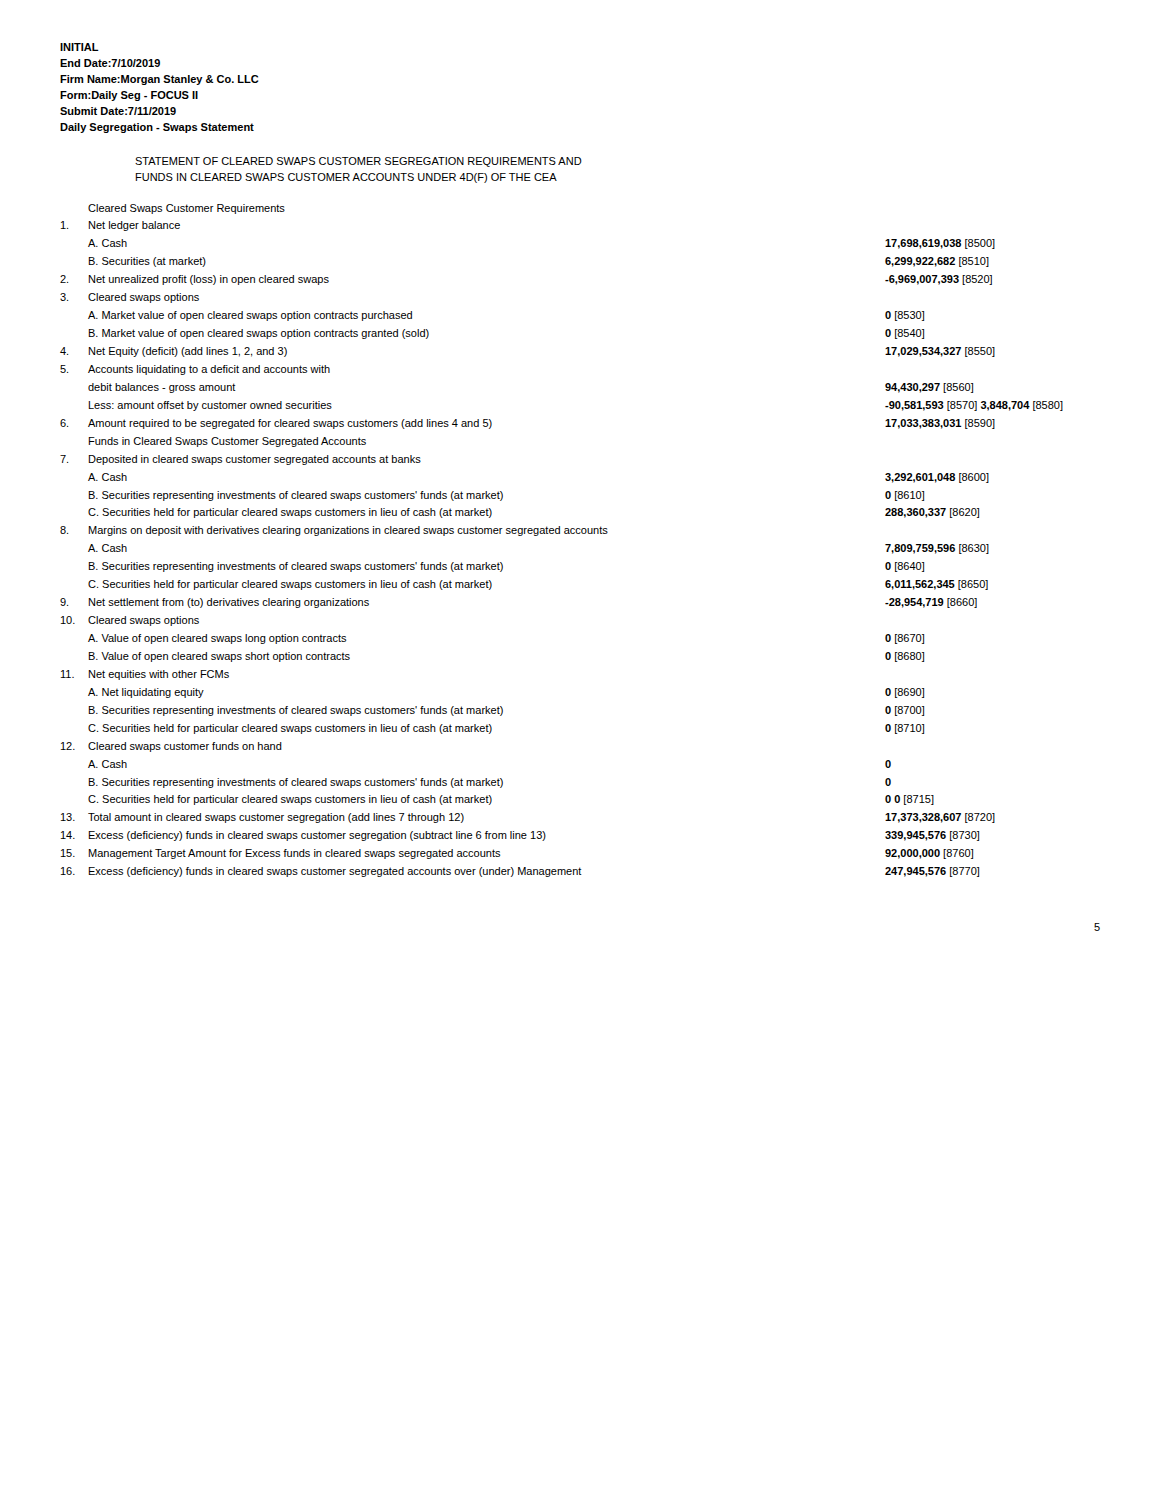INITIAL
End Date:7/10/2019
Firm Name:Morgan Stanley & Co. LLC
Form:Daily Seg - FOCUS II
Submit Date:7/11/2019
Daily Segregation - Swaps Statement
STATEMENT OF CLEARED SWAPS CUSTOMER SEGREGATION REQUIREMENTS AND
FUNDS IN CLEARED SWAPS CUSTOMER ACCOUNTS UNDER 4D(F) OF THE CEA
| | Cleared Swaps Customer Requirements | |
| 1. | Net ledger balance | |
| | A. Cash | 17,698,619,038 [8500] |
| | B. Securities (at market) | 6,299,922,682 [8510] |
| 2. | Net unrealized profit (loss) in open cleared swaps | -6,969,007,393 [8520] |
| 3. | Cleared swaps options | |
| | A. Market value of open cleared swaps option contracts purchased | 0 [8530] |
| | B. Market value of open cleared swaps option contracts granted (sold) | 0 [8540] |
| 4. | Net Equity (deficit) (add lines 1, 2, and 3) | 17,029,534,327 [8550] |
| 5. | Accounts liquidating to a deficit and accounts with | |
| | debit balances - gross amount | 94,430,297 [8560] |
| | Less: amount offset by customer owned securities | -90,581,593 [8570] 3,848,704 [8580] |
| 6. | Amount required to be segregated for cleared swaps customers (add lines 4 and 5) | 17,033,383,031 [8590] |
| | Funds in Cleared Swaps Customer Segregated Accounts | |
| 7. | Deposited in cleared swaps customer segregated accounts at banks | |
| | A. Cash | 3,292,601,048 [8600] |
| | B. Securities representing investments of cleared swaps customers' funds (at market) | 0 [8610] |
| | C. Securities held for particular cleared swaps customers in lieu of cash (at market) | 288,360,337 [8620] |
| 8. | Margins on deposit with derivatives clearing organizations in cleared swaps customer segregated accounts | |
| | A. Cash | 7,809,759,596 [8630] |
| | B. Securities representing investments of cleared swaps customers' funds (at market) | 0 [8640] |
| | C. Securities held for particular cleared swaps customers in lieu of cash (at market) | 6,011,562,345 [8650] |
| 9. | Net settlement from (to) derivatives clearing organizations | -28,954,719 [8660] |
| 10. | Cleared swaps options | |
| | A. Value of open cleared swaps long option contracts | 0 [8670] |
| | B. Value of open cleared swaps short option contracts | 0 [8680] |
| 11. | Net equities with other FCMs | |
| | A. Net liquidating equity | 0 [8690] |
| | B. Securities representing investments of cleared swaps customers' funds (at market) | 0 [8700] |
| | C. Securities held for particular cleared swaps customers in lieu of cash (at market) | 0 [8710] |
| 12. | Cleared swaps customer funds on hand | |
| | A. Cash | 0 |
| | B. Securities representing investments of cleared swaps customers' funds (at market) | 0 |
| | C. Securities held for particular cleared swaps customers in lieu of cash (at market) | 0 0 [8715] |
| 13. | Total amount in cleared swaps customer segregation (add lines 7 through 12) | 17,373,328,607 [8720] |
| 14. | Excess (deficiency) funds in cleared swaps customer segregation (subtract line 6 from line 13) | 339,945,576 [8730] |
| 15. | Management Target Amount for Excess funds in cleared swaps segregated accounts | 92,000,000 [8760] |
| 16. | Excess (deficiency) funds in cleared swaps customer segregated accounts over (under) Management | 247,945,576 [8770] |
5